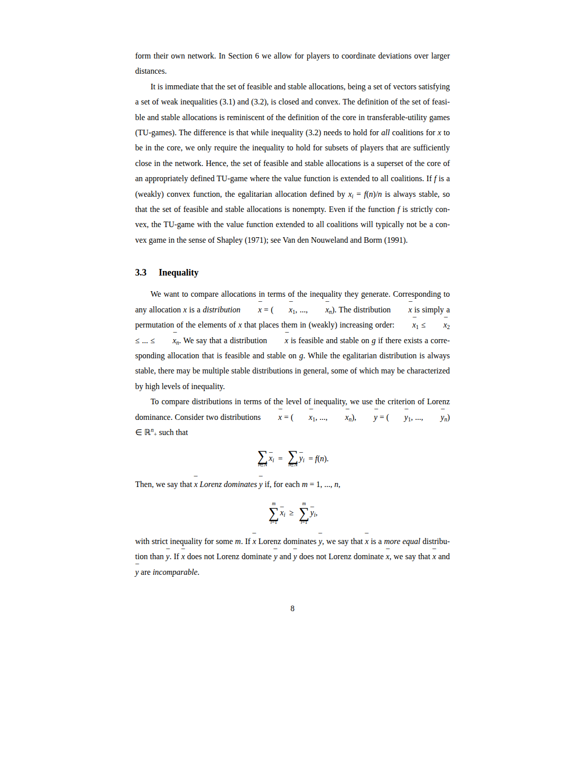form their own network. In Section 6 we allow for players to coordinate deviations over larger distances.
It is immediate that the set of feasible and stable allocations, being a set of vectors satisfying a set of weak inequalities (3.1) and (3.2), is closed and convex. The definition of the set of feasible and stable allocations is reminiscent of the definition of the core in transferable-utility games (TU-games). The difference is that while inequality (3.2) needs to hold for all coalitions for x to be in the core, we only require the inequality to hold for subsets of players that are sufficiently close in the network. Hence, the set of feasible and stable allocations is a superset of the core of an appropriately defined TU-game where the value function is extended to all coalitions. If f is a (weakly) convex function, the egalitarian allocation defined by xi = f(n)/n is always stable, so that the set of feasible and stable allocations is nonempty. Even if the function f is strictly convex, the TU-game with the value function extended to all coalitions will typically not be a convex game in the sense of Shapley (1971); see Van den Nouweland and Borm (1991).
3.3 Inequality
We want to compare allocations in terms of the inequality they generate. Corresponding to any allocation x is a distribution x = (x1, ..., xn). The distribution x is simply a permutation of the elements of x that places them in (weakly) increasing order: x1 ≤ x2 ≤ ... ≤ xn. We say that a distribution x is feasible and stable on g if there exists a corresponding allocation that is feasible and stable on g. While the egalitarian distribution is always stable, there may be multiple stable distributions in general, some of which may be characterized by high levels of inequality.
To compare distributions in terms of the level of inequality, we use the criterion of Lorenz dominance. Consider two distributions x = (x1, ..., xn), y = (y1, ..., yn) ∈ ℝn+ such that
∑i∈N xi = ∑i∈N yi = f(n).
Then, we say that x Lorenz dominates y if, for each m = 1, ..., n,
m∑i=1 xi ≥ m∑i=1 yi,
with strict inequality for some m. If x Lorenz dominates y, we say that x is a more equal distribution than y. If x does not Lorenz dominate y and y does not Lorenz dominate x, we say that x and y are incomparable.
8